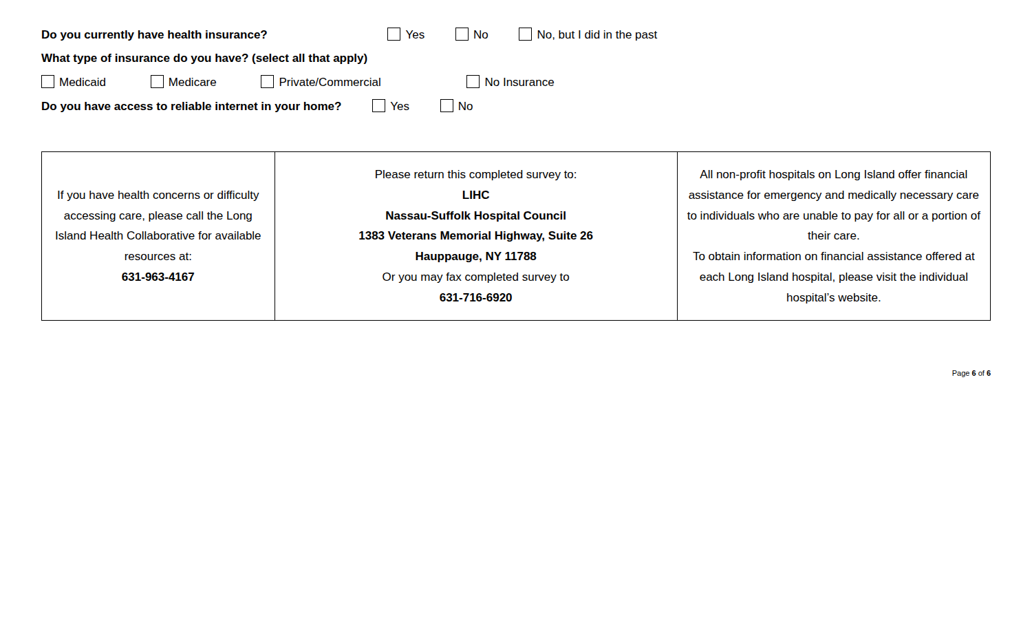Do you currently have health insurance? Yes No No, but I did in the past
What type of insurance do you have? (select all that apply)
Medicaid Medicare Private/Commercial No Insurance
Do you have access to reliable internet in your home? Yes No
| If you have health concerns or difficulty accessing care, please call the Long Island Health Collaborative for available resources at: 631-963-4167 | Please return this completed survey to: LIHC Nassau-Suffolk Hospital Council 1383 Veterans Memorial Highway, Suite 26 Hauppauge, NY 11788 Or you may fax completed survey to 631-716-6920 | All non-profit hospitals on Long Island offer financial assistance for emergency and medically necessary care to individuals who are unable to pay for all or a portion of their care. To obtain information on financial assistance offered at each Long Island hospital, please visit the individual hospital’s website. |
Page 6 of 6